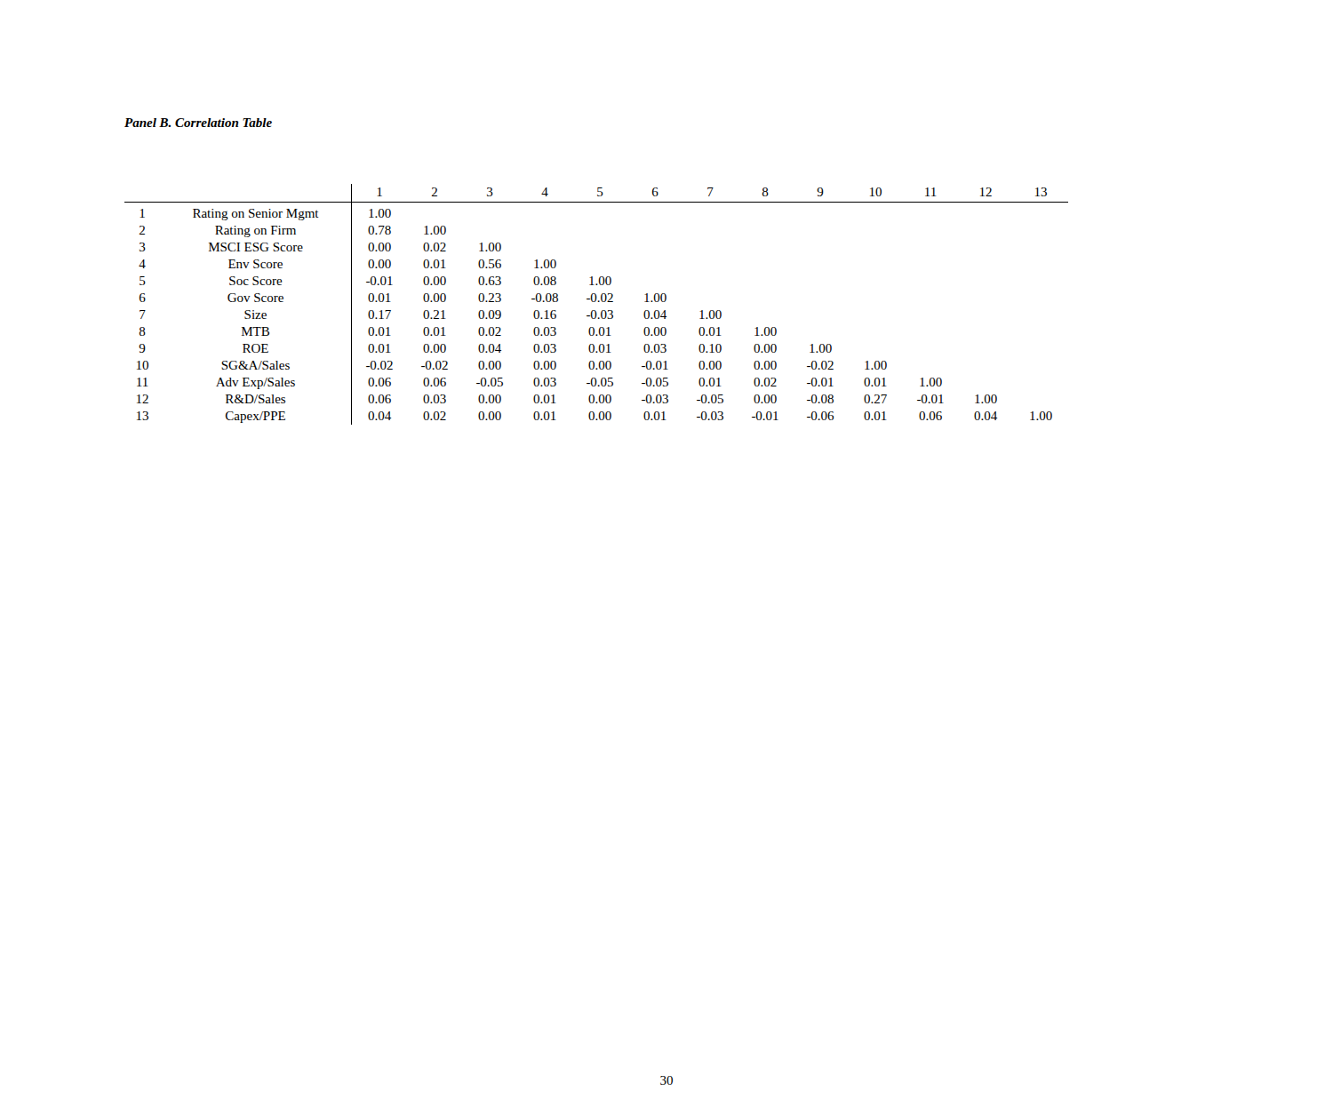Panel B. Correlation Table
| | | 1 | 2 | 3 | 4 | 5 | 6 | 7 | 8 | 9 | 10 | 11 | 12 | 13 |
| --- | --- | --- | --- | --- | --- | --- | --- | --- | --- | --- | --- | --- | --- | --- |
| 1 | Rating on Senior Mgmt | 1.00 | | | | | | | | | | | | |
| 2 | Rating on Firm | 0.78 | 1.00 | | | | | | | | | | | |
| 3 | MSCI ESG Score | 0.00 | 0.02 | 1.00 | | | | | | | | | | |
| 4 | Env Score | 0.00 | 0.01 | 0.56 | 1.00 | | | | | | | | | |
| 5 | Soc Score | -0.01 | 0.00 | 0.63 | 0.08 | 1.00 | | | | | | | | |
| 6 | Gov Score | 0.01 | 0.00 | 0.23 | -0.08 | -0.02 | 1.00 | | | | | | | |
| 7 | Size | 0.17 | 0.21 | 0.09 | 0.16 | -0.03 | 0.04 | 1.00 | | | | | | |
| 8 | MTB | 0.01 | 0.01 | 0.02 | 0.03 | 0.01 | 0.00 | 0.01 | 1.00 | | | | | |
| 9 | ROE | 0.01 | 0.00 | 0.04 | 0.03 | 0.01 | 0.03 | 0.10 | 0.00 | 1.00 | | | | |
| 10 | SG&A/Sales | -0.02 | -0.02 | 0.00 | 0.00 | 0.00 | -0.01 | 0.00 | 0.00 | -0.02 | 1.00 | | | |
| 11 | Adv Exp/Sales | 0.06 | 0.06 | -0.05 | 0.03 | -0.05 | -0.05 | 0.01 | 0.02 | -0.01 | 0.01 | 1.00 | | |
| 12 | R&D/Sales | 0.06 | 0.03 | 0.00 | 0.01 | 0.00 | -0.03 | -0.05 | 0.00 | -0.08 | 0.27 | -0.01 | 1.00 | |
| 13 | Capex/PPE | 0.04 | 0.02 | 0.00 | 0.01 | 0.00 | 0.01 | -0.03 | -0.01 | -0.06 | 0.01 | 0.06 | 0.04 | 1.00 |
30